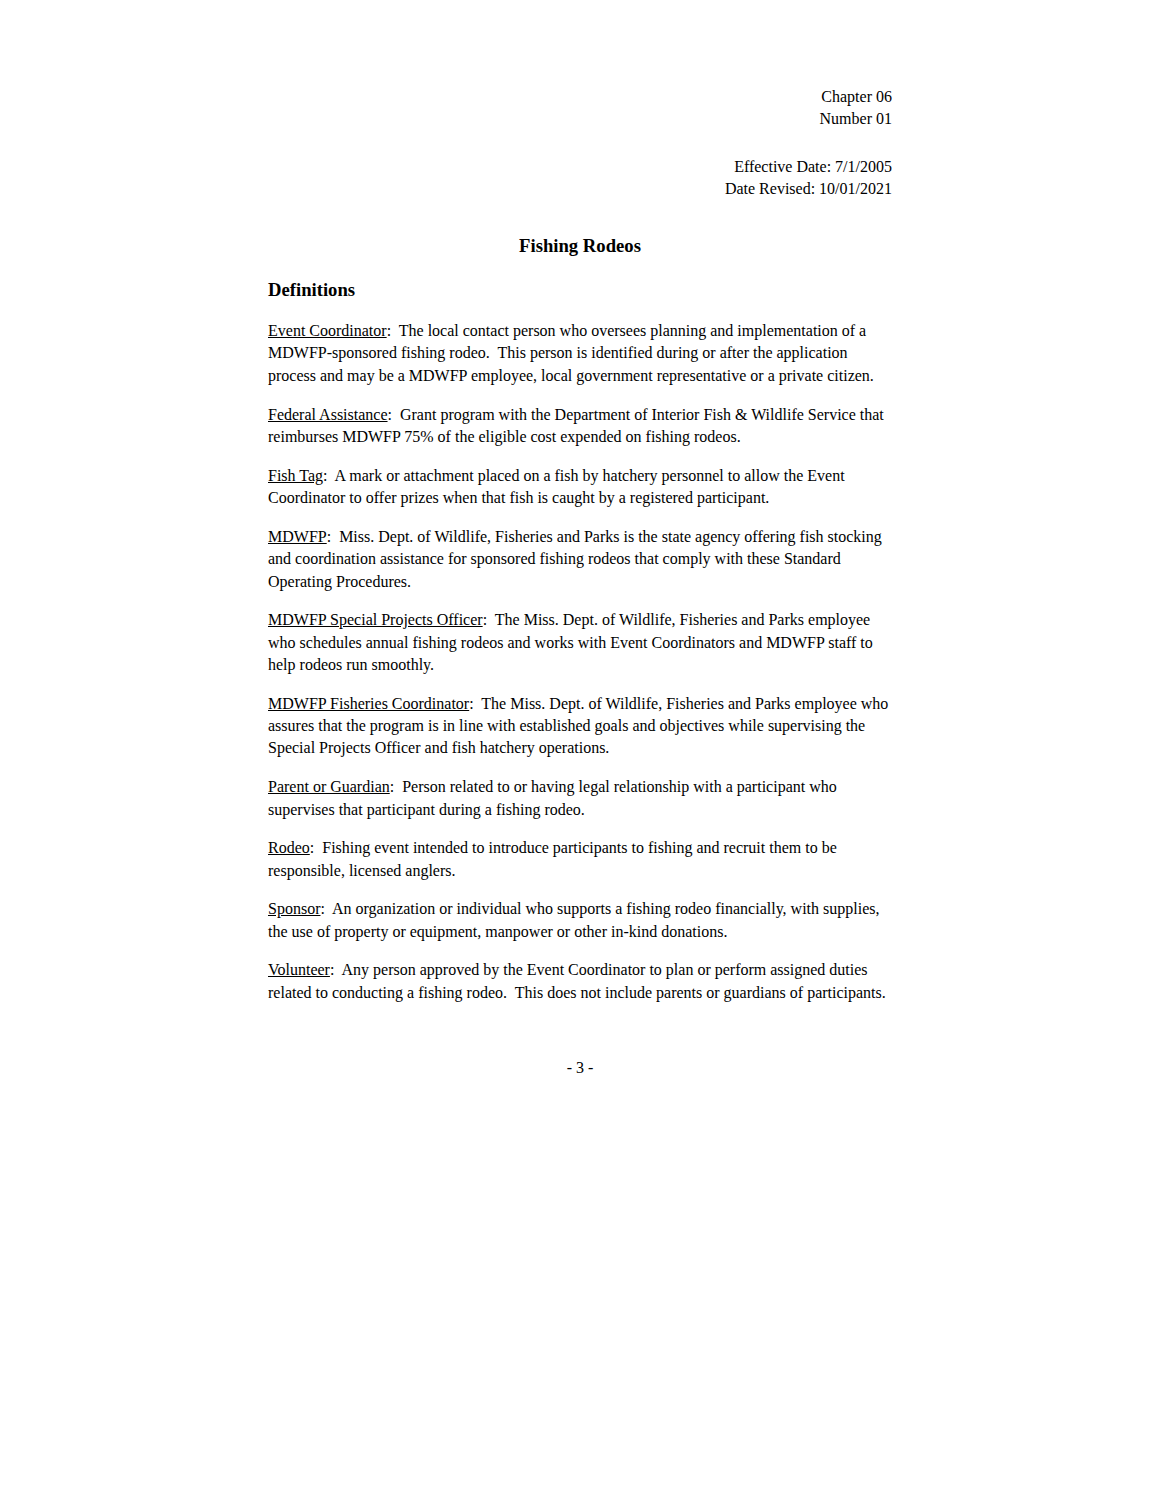Chapter 06
Number 01
Effective Date: 7/1/2005
Date Revised: 10/01/2021
Fishing Rodeos
Definitions
Event Coordinator: The local contact person who oversees planning and implementation of a MDWFP-sponsored fishing rodeo. This person is identified during or after the application process and may be a MDWFP employee, local government representative or a private citizen.
Federal Assistance: Grant program with the Department of Interior Fish & Wildlife Service that reimburses MDWFP 75% of the eligible cost expended on fishing rodeos.
Fish Tag: A mark or attachment placed on a fish by hatchery personnel to allow the Event Coordinator to offer prizes when that fish is caught by a registered participant.
MDWFP: Miss. Dept. of Wildlife, Fisheries and Parks is the state agency offering fish stocking and coordination assistance for sponsored fishing rodeos that comply with these Standard Operating Procedures.
MDWFP Special Projects Officer: The Miss. Dept. of Wildlife, Fisheries and Parks employee who schedules annual fishing rodeos and works with Event Coordinators and MDWFP staff to help rodeos run smoothly.
MDWFP Fisheries Coordinator: The Miss. Dept. of Wildlife, Fisheries and Parks employee who assures that the program is in line with established goals and objectives while supervising the Special Projects Officer and fish hatchery operations.
Parent or Guardian: Person related to or having legal relationship with a participant who supervises that participant during a fishing rodeo.
Rodeo: Fishing event intended to introduce participants to fishing and recruit them to be responsible, licensed anglers.
Sponsor: An organization or individual who supports a fishing rodeo financially, with supplies, the use of property or equipment, manpower or other in-kind donations.
Volunteer: Any person approved by the Event Coordinator to plan or perform assigned duties related to conducting a fishing rodeo. This does not include parents or guardians of participants.
- 3 -